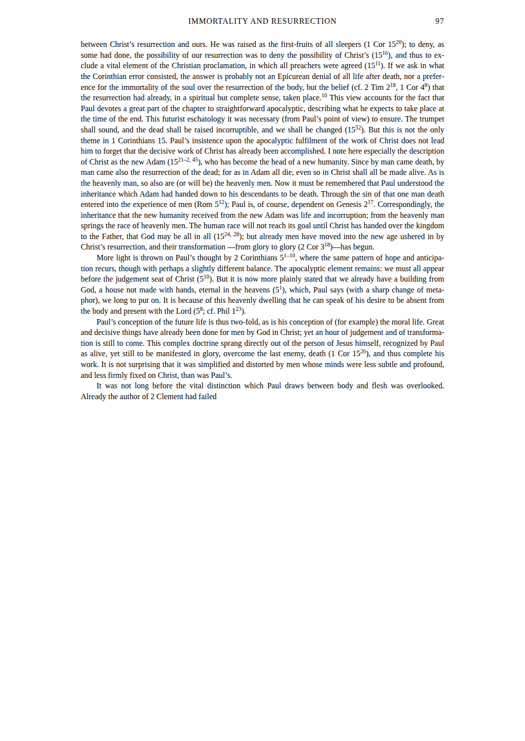Immortality and Resurrection 97
between Christ’s resurrection and ours. He was raised as the first-fruits of all sleepers (1 Cor 1520); to deny, as some had done, the possibility of our resurrection was to deny the possibility of Christ’s (1516), and thus to exclude a vital element of the Christian proclamation, in which all preachers were agreed (1511). If we ask in what the Corinthian error consisted, the answer is probably not an Epicurean denial of all life after death, nor a preference for the immortality of the soul over the resurrection of the body, but the belief (cf. 2 Tim 218, 1 Cor 48) that the resurrection had already, in a spiritual but complete sense, taken place.10 This view accounts for the fact that Paul devotes a great part of the chapter to straightforward apocalyptic, describing what he expects to take place at the time of the end. This futurist eschatology it was necessary (from Paul’s point of view) to ensure. The trumpet shall sound, and the dead shall be raised incorruptible, and we shall be changed (1552). But this is not the only theme in 1 Corinthians 15. Paul’s insistence upon the apocalyptic fulfilment of the work of Christ does not lead him to forget that the decisive work of Christ has already been accomplished. I note here especially the description of Christ as the new Adam (1521–2, 45), who has become the head of a new humanity. Since by man came death, by man came also the resurrection of the dead; for as in Adam all die, even so in Christ shall all be made alive. As is the heavenly man, so also are (or will be) the heavenly men. Now it must be remembered that Paul understood the inheritance which Adam had handed down to his descendants to be death. Through the sin of that one man death entered into the experience of men (Rom 512); Paul is, of course, dependent on Genesis 217. Correspondingly, the inheritance that the new humanity received from the new Adam was life and incorruption; from the heavenly man springs the race of heavenly men. The human race will not reach its goal until Christ has handed over the kingdom to the Father, that God may be all in all (1524, 28); but already men have moved into the new age ushered in by Christ’s resurrection, and their transformation —from glory to glory (2 Cor 318)—has begun.
More light is thrown on Paul’s thought by 2 Corinthians 51–10, where the same pattern of hope and anticipation recurs, though with perhaps a slightly different balance. The apocalyptic element remains: we must all appear before the judgement seat of Christ (510). But it is now more plainly stated that we already have a building from God, a house not made with hands, eternal in the heavens (51), which, Paul says (with a sharp change of metaphor), we long to put on. It is because of this heavenly dwelling that he can speak of his desire to be absent from the body and present with the Lord (58; cf. Phil 123).
Paul’s conception of the future life is thus two-fold, as is his conception of (for example) the moral life. Great and decisive things have already been done for men by God in Christ; yet an hour of judgement and of transformation is still to come. This complex doctrine sprang directly out of the person of Jesus himself, recognized by Paul as alive, yet still to be manifested in glory, overcome the last enemy, death (1 Cor 1526), and thus complete his work. It is not surprising that it was simplified and distorted by men whose minds were less subtle and profound, and less firmly fixed on Christ, than was Paul’s.
It was not long before the vital distinction which Paul draws between body and flesh was overlooked. Already the author of 2 Clement had failed